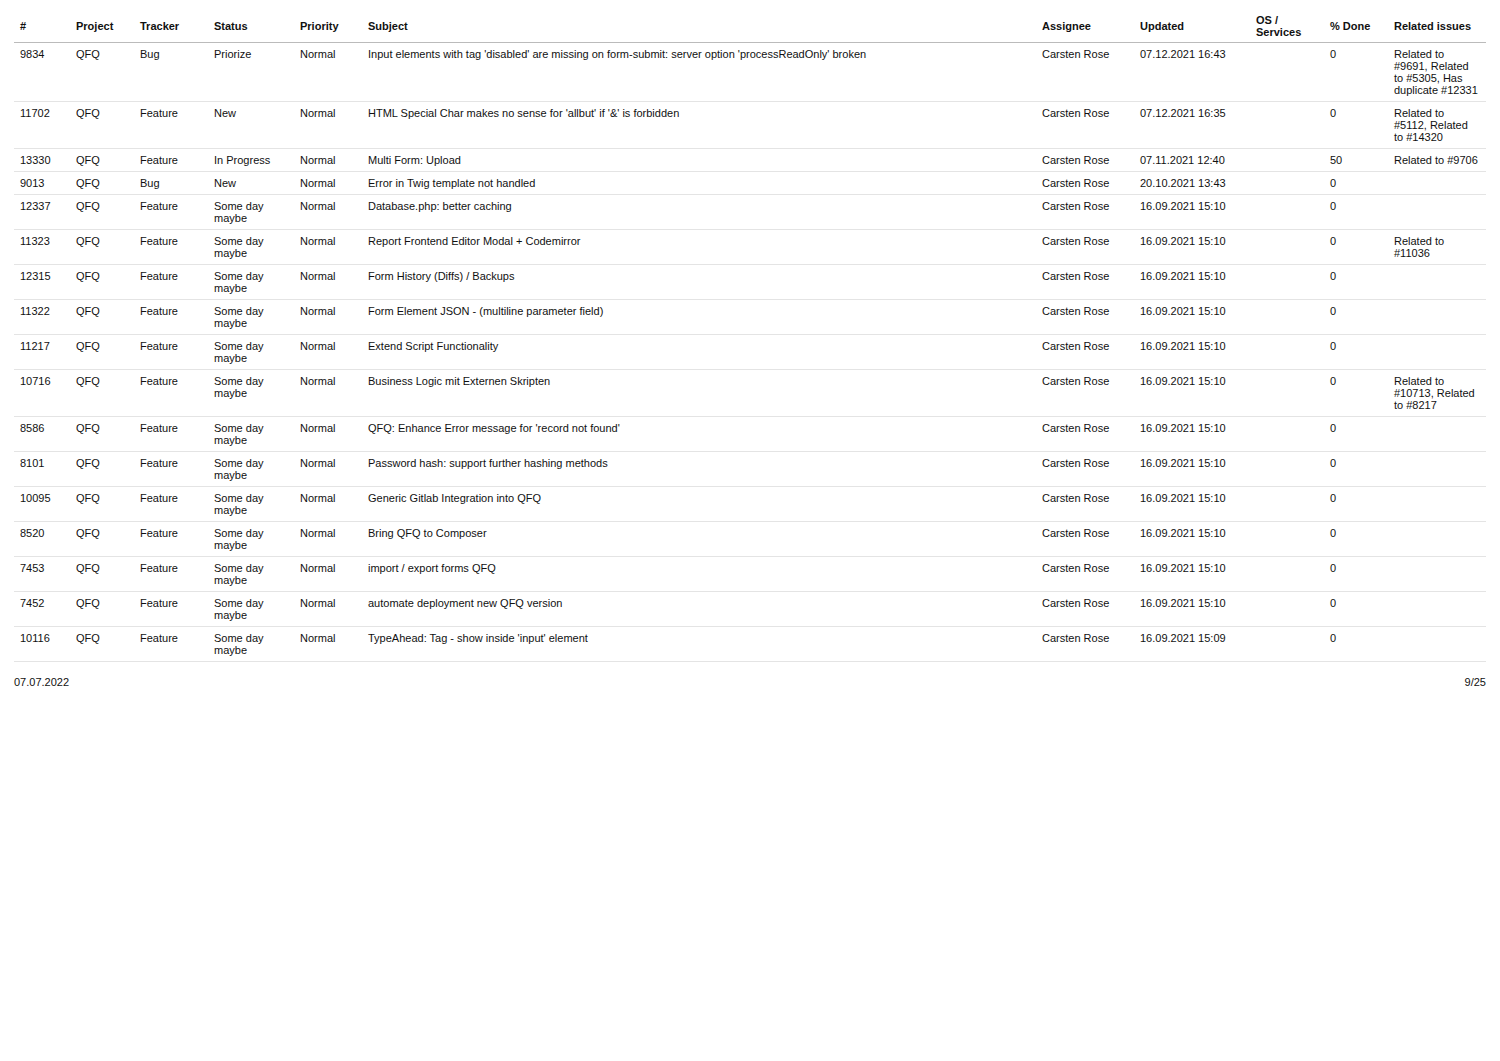| # | Project | Tracker | Status | Priority | Subject | Assignee | Updated | OS / Services | % Done | Related issues |
| --- | --- | --- | --- | --- | --- | --- | --- | --- | --- | --- |
| 9834 | QFQ | Bug | Priorize | Normal | Input elements with tag 'disabled' are missing on form-submit: server option 'processReadOnly' broken | Carsten Rose | 07.12.2021 16:43 | | 0 | Related to #9691, Related to #5305, Has duplicate #12331 |
| 11702 | QFQ | Feature | New | Normal | HTML Special Char makes no sense for 'allbut' if '&' is forbidden | Carsten Rose | 07.12.2021 16:35 | | 0 | Related to #5112, Related to #14320 |
| 13330 | QFQ | Feature | In Progress | Normal | Multi Form: Upload | Carsten Rose | 07.11.2021 12:40 | | 50 | Related to #9706 |
| 9013 | QFQ | Bug | New | Normal | Error in Twig template not handled | Carsten Rose | 20.10.2021 13:43 | | 0 | |
| 12337 | QFQ | Feature | Some day maybe | Normal | Database.php: better caching | Carsten Rose | 16.09.2021 15:10 | | 0 | |
| 11323 | QFQ | Feature | Some day maybe | Normal | Report Frontend Editor Modal + Codemirror | Carsten Rose | 16.09.2021 15:10 | | 0 | Related to #11036 |
| 12315 | QFQ | Feature | Some day maybe | Normal | Form History (Diffs) / Backups | Carsten Rose | 16.09.2021 15:10 | | 0 | |
| 11322 | QFQ | Feature | Some day maybe | Normal | Form Element JSON - (multiline parameter field) | Carsten Rose | 16.09.2021 15:10 | | 0 | |
| 11217 | QFQ | Feature | Some day maybe | Normal | Extend Script Functionality | Carsten Rose | 16.09.2021 15:10 | | 0 | |
| 10716 | QFQ | Feature | Some day maybe | Normal | Business Logic mit Externen Skripten | Carsten Rose | 16.09.2021 15:10 | | 0 | Related to #10713, Related to #8217 |
| 8586 | QFQ | Feature | Some day maybe | Normal | QFQ: Enhance Error message for 'record not found' | Carsten Rose | 16.09.2021 15:10 | | 0 | |
| 8101 | QFQ | Feature | Some day maybe | Normal | Password hash: support further hashing methods | Carsten Rose | 16.09.2021 15:10 | | 0 | |
| 10095 | QFQ | Feature | Some day maybe | Normal | Generic Gitlab Integration into QFQ | Carsten Rose | 16.09.2021 15:10 | | 0 | |
| 8520 | QFQ | Feature | Some day maybe | Normal | Bring QFQ to Composer | Carsten Rose | 16.09.2021 15:10 | | 0 | |
| 7453 | QFQ | Feature | Some day maybe | Normal | import / export forms QFQ | Carsten Rose | 16.09.2021 15:10 | | 0 | |
| 7452 | QFQ | Feature | Some day maybe | Normal | automate deployment new QFQ version | Carsten Rose | 16.09.2021 15:10 | | 0 | |
| 10116 | QFQ | Feature | Some day maybe | Normal | TypeAhead: Tag - show inside 'input' element | Carsten Rose | 16.09.2021 15:09 | | 0 | |
07.07.2022 9/25